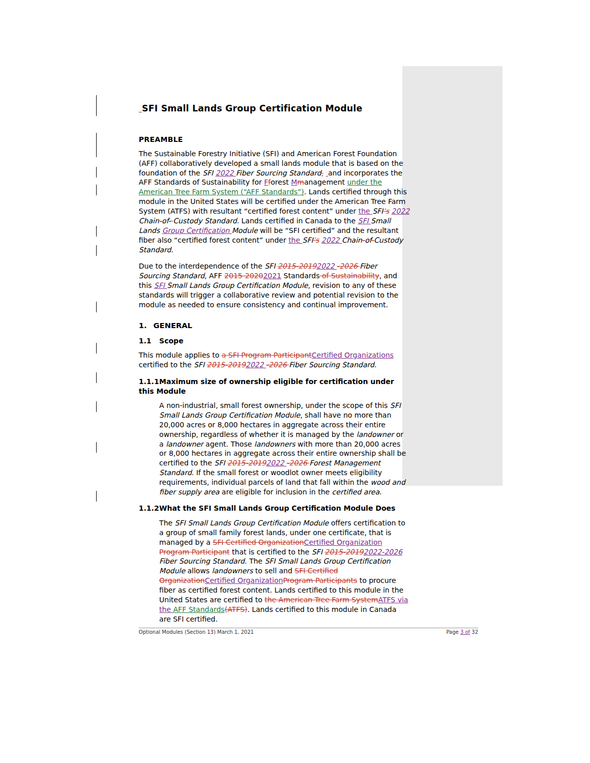SFI Small Lands Group Certification Module
PREAMBLE
The Sustainable Forestry Initiative (SFI) and American Forest Foundation (AFF) collaboratively developed a small lands module that is based on the foundation of the SFI 2022 Fiber Sourcing Standard, and incorporates the AFF Standards of Sustainability for Fforest Mmanagement under the American Tree Farm System (“AFF Standards”). Lands certified through this module in the United States will be certified under the American Tree Farm System (ATFS) with resultant “certified forest content” under the SFI’s 2022 Chain-of- Custody Standard. Lands certified in Canada to the SFI Small Lands Group Certification Module will be “SFI certified” and the resultant fiber also “certified forest content” under the SFI’s 2022 Chain-of-Custody Standard.
Due to the interdependence of the SFI 2015-20192022 -2026 Fiber Sourcing Standard, AFF 2015-20202021 Standards of Sustainability, and this SFI Small Lands Group Certification Module, revision to any of these standards will trigger a collaborative review and potential revision to the module as needed to ensure consistency and continual improvement.
1. GENERAL
1.1 Scope
This module applies to a SFI Program Participant Certified Organizations certified to the SFI 2015-20192022 -2026 Fiber Sourcing Standard.
1.1.1 Maximum size of ownership eligible for certification under this Module
A non-industrial, small forest ownership, under the scope of this SFI Small Lands Group Certification Module, shall have no more than 20,000 acres or 8,000 hectares in aggregate across their entire ownership, regardless of whether it is managed by the landowner or a landowner agent. Those landowners with more than 20,000 acres or 8,000 hectares in aggregate across their entire ownership shall be certified to the SFI 2015-20192022 -2026 Forest Management Standard. If the small forest or woodlot owner meets eligibility requirements, individual parcels of land that fall within the wood and fiber supply area are eligible for inclusion in the certified area.
1.1.2 What the SFI Small Lands Group Certification Module Does
The SFI Small Lands Group Certification Module offers certification to a group of small family forest lands, under one certificate, that is managed by a SFI Certified Organization Certified Organization Program Participant that is certified to the SFI 2015-20192022-2026 Fiber Sourcing Standard. The SFI Small Lands Group Certification Module allows landowners to sell and SFI Certified Organization Certified Organization Program Participants to procure fiber as certified forest content. Lands certified to this module in the United States are certified to the American Tree Farm System ATFS via the AFF Standards(ATFS). Lands certified to this module in Canada are SFI certified.
Optional Modules (Section 13) March 1, 2021 Page 3 of 32